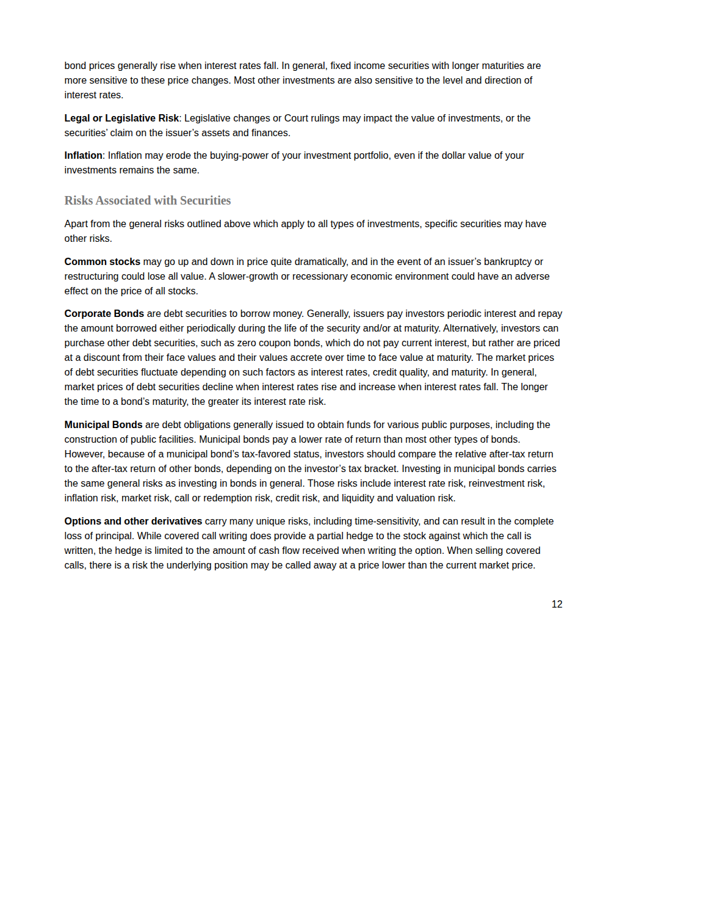bond prices generally rise when interest rates fall. In general, fixed income securities with longer maturities are more sensitive to these price changes. Most other investments are also sensitive to the level and direction of interest rates.
Legal or Legislative Risk: Legislative changes or Court rulings may impact the value of investments, or the securities’ claim on the issuer’s assets and finances.
Inflation: Inflation may erode the buying-power of your investment portfolio, even if the dollar value of your investments remains the same.
Risks Associated with Securities
Apart from the general risks outlined above which apply to all types of investments, specific securities may have other risks.
Common stocks may go up and down in price quite dramatically, and in the event of an issuer’s bankruptcy or restructuring could lose all value. A slower-growth or recessionary economic environment could have an adverse effect on the price of all stocks.
Corporate Bonds are debt securities to borrow money. Generally, issuers pay investors periodic interest and repay the amount borrowed either periodically during the life of the security and/or at maturity. Alternatively, investors can purchase other debt securities, such as zero coupon bonds, which do not pay current interest, but rather are priced at a discount from their face values and their values accrete over time to face value at maturity. The market prices of debt securities fluctuate depending on such factors as interest rates, credit quality, and maturity. In general, market prices of debt securities decline when interest rates rise and increase when interest rates fall. The longer the time to a bond’s maturity, the greater its interest rate risk.
Municipal Bonds are debt obligations generally issued to obtain funds for various public purposes, including the construction of public facilities. Municipal bonds pay a lower rate of return than most other types of bonds. However, because of a municipal bond’s tax-favored status, investors should compare the relative after-tax return to the after-tax return of other bonds, depending on the investor’s tax bracket. Investing in municipal bonds carries the same general risks as investing in bonds in general. Those risks include interest rate risk, reinvestment risk, inflation risk, market risk, call or redemption risk, credit risk, and liquidity and valuation risk.
Options and other derivatives carry many unique risks, including time-sensitivity, and can result in the complete loss of principal. While covered call writing does provide a partial hedge to the stock against which the call is written, the hedge is limited to the amount of cash flow received when writing the option. When selling covered calls, there is a risk the underlying position may be called away at a price lower than the current market price.
12